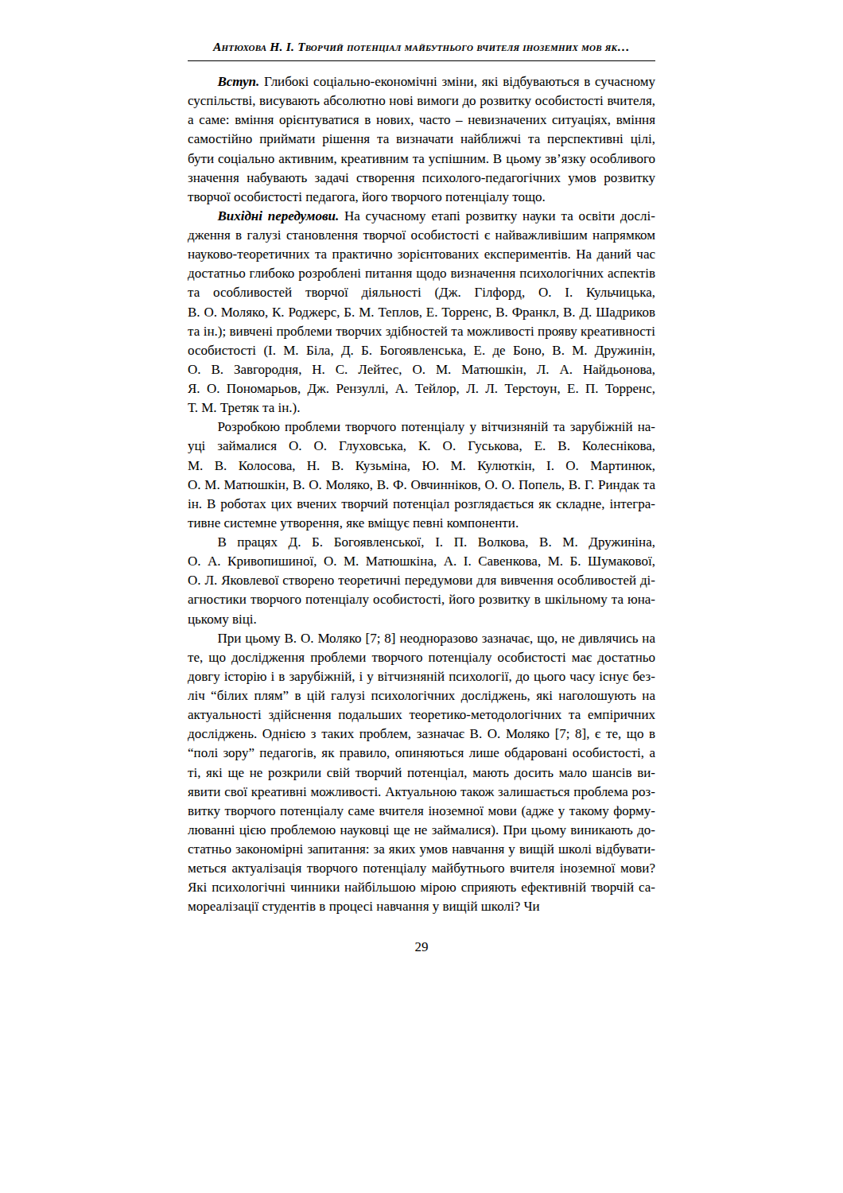Антюхова Н. І. Творчий потенціал майбутнього вчителя іноземних мов як…
Вступ. Глибокі соціально-економічні зміни, які відбуваються в сучасному суспільстві, висувають абсолютно нові вимоги до розвитку особистості вчителя, а саме: вміння орієнтуватися в нових, часто – невизначених ситуаціях, вміння самостійно приймати рішення та визначати найближчі та перспективні цілі, бути соціально активним, креативним та успішним. В цьому зв’язку особливого значення набувають задачі створення психолого-педагогічних умов розвитку творчої особистості педагога, його творчого потенціалу тощо.
Вихідні передумови. На сучасному етапі розвитку науки та освіти дослідження в галузі становлення творчої особистості є найважливішим напрямком науково-теоретичних та практично зорієнтованих експериментів. На даний час достатньо глибоко розроблені питання щодо визначення психологічних аспектів та особливостей творчої діяльності (Дж. Гілфорд, О. І. Кульчицька, В. О. Моляко, К. Роджерс, Б. М. Теплов, Е. Торренс, В. Франкл, В. Д. Шадриков та ін.); вивчені проблеми творчих здібностей та можливості прояву креативності особистості (І. М. Біла, Д. Б. Богоявленська, Е. де Боно, В. М. Дружинін, О. В. Завгородня, Н. С. Лейтес, О. М. Матюшкін, Л. А. Найдьонова, Я. О. Пономарьов, Дж. Рензуллі, А. Тейлор, Л. Л. Терстоун, Е. П. Торренс, Т. М. Третяк та ін.).
Розробкою проблеми творчого потенціалу у вітчизняній та зарубіжній науці займалися О. О. Глуховська, К. О. Гуськова, Е. В. Колеснікова, М. В. Колосова, Н. В. Кузьміна, Ю. М. Кулюткін, І. О. Мартинюк, О. М. Матюшкін, В. О. Моляко, В. Ф. Овчинніков, О. О. Попель, В. Г. Риндак та ін. В роботах цих вчених творчий потенціал розглядається як складне, інтегративне системне утворення, яке вміщує певні компоненти.
В працях Д. Б. Богоявленської, І. П. Волкова, В. М. Дружиніна, О. А. Кривопишиної, О. М. Матюшкіна, А. І. Савенкова, М. Б. Шумакової, О. Л. Яковлевої створено теоретичні передумови для вивчення особливостей діагностики творчого потенціалу особистості, його розвитку в шкільному та юнацькому віці.
При цьому В. О. Моляко [7; 8] неодноразово зазначає, що, не дивлячись на те, що дослідження проблеми творчого потенціалу особистості має достатньо довгу історію і в зарубіжній, і у вітчизняній психології, до цього часу існує безліч “білих плям” в цій галузі психологічних досліджень, які наголошують на актуальності здійснення подальших теоретико-методологічних та емпіричних досліджень. Однією з таких проблем, зазначає В. О. Моляко [7; 8], є те, що в “полі зору” педагогів, як правило, опиняються лише обдаровані особистості, а ті, які ще не розкрили свій творчий потенціал, мають досить мало шансів виявити свої креативні можливості. Актуальною також залишається проблема розвитку творчого потенціалу саме вчителя іноземної мови (адже у такому формулюванні цією проблемою науковці ще не займалися). При цьому виникають достатньо закономірні запитання: за яких умов навчання у вищій школі відбуватиметься актуалізація творчого потенціалу майбутнього вчителя іноземної мови? Які психологічні чинники найбільшою мірою сприяють ефективній творчій самореалізації студентів в процесі навчання у вищій школі? Чи
29